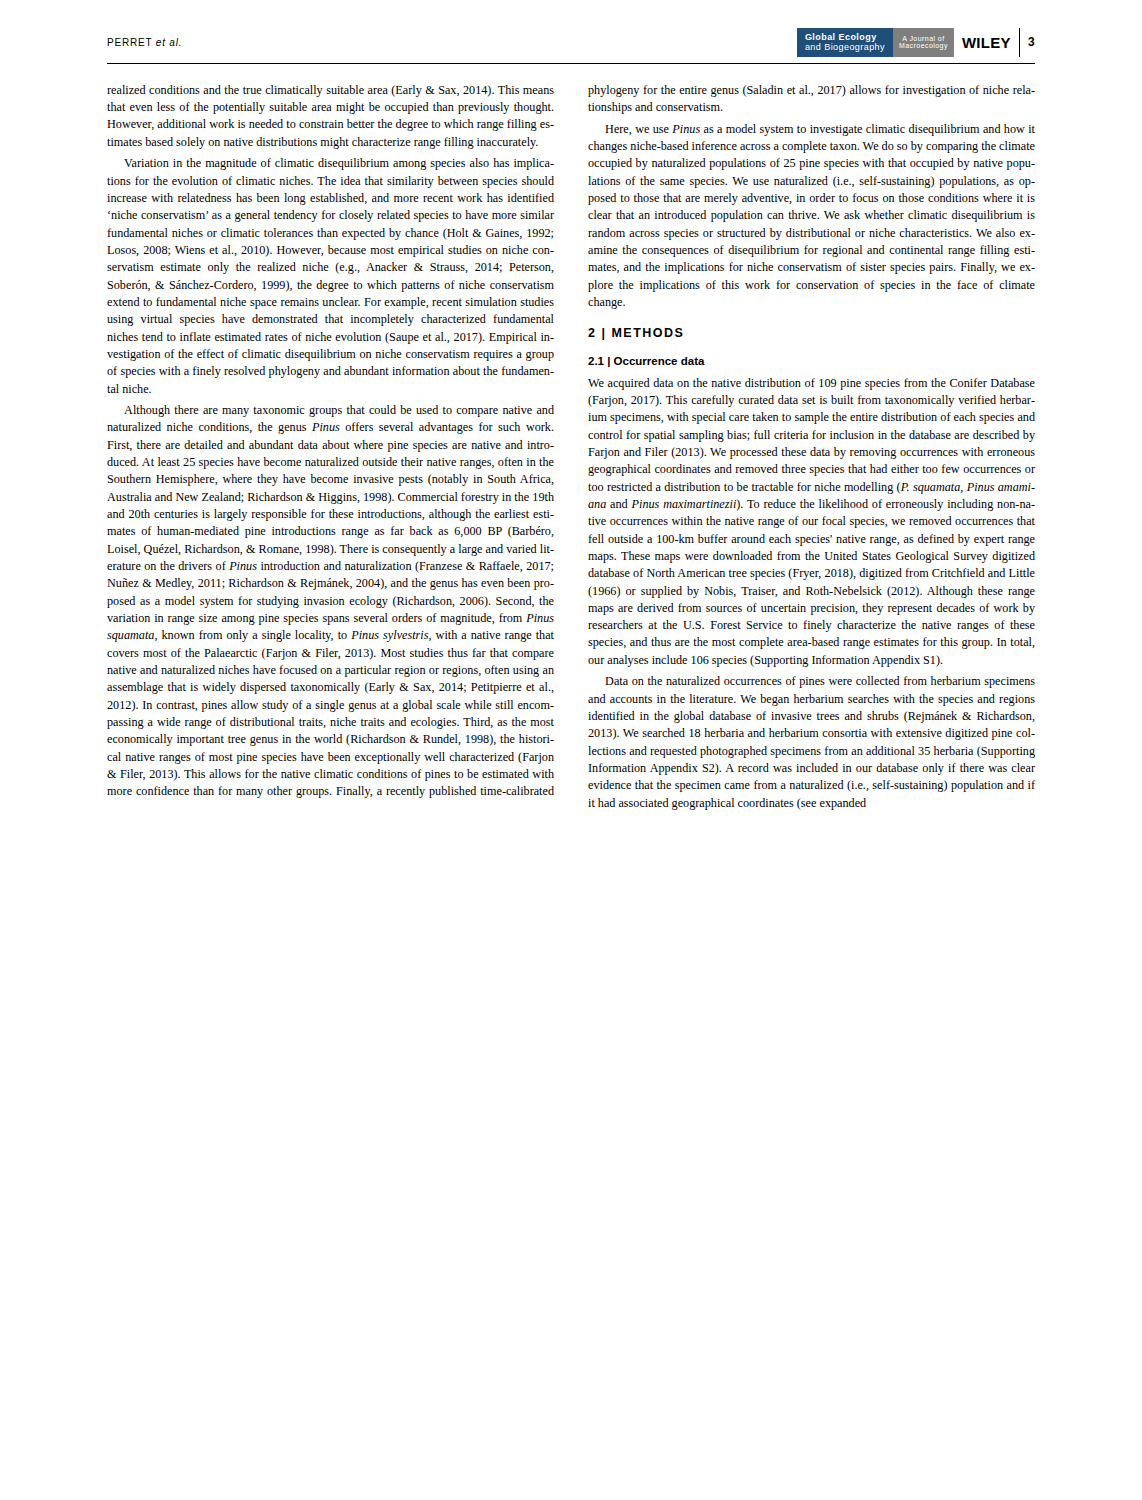PERRET et al.
Global Ecology
and Biogeography
A Journal of
Macroecology
WILEY
3
realized conditions and the true climatically suitable area (Early & Sax, 2014). This means that even less of the potentially suitable area might be occupied than previously thought. However, additional work is needed to constrain better the degree to which range filling estimates based solely on native distributions might characterize range filling inaccurately.
Variation in the magnitude of climatic disequilibrium among species also has implications for the evolution of climatic niches. The idea that similarity between species should increase with relatedness has been long established, and more recent work has identified ‘niche conservatism’ as a general tendency for closely related species to have more similar fundamental niches or climatic tolerances than expected by chance (Holt & Gaines, 1992; Losos, 2008; Wiens et al., 2010). However, because most empirical studies on niche conservatism estimate only the realized niche (e.g., Anacker & Strauss, 2014; Peterson, Soberón, & Sánchez-Cordero, 1999), the degree to which patterns of niche conservatism extend to fundamental niche space remains unclear. For example, recent simulation studies using virtual species have demonstrated that incompletely characterized fundamental niches tend to inflate estimated rates of niche evolution (Saupe et al., 2017). Empirical investigation of the effect of climatic disequilibrium on niche conservatism requires a group of species with a finely resolved phylogeny and abundant information about the fundamental niche.
Although there are many taxonomic groups that could be used to compare native and naturalized niche conditions, the genus Pinus offers several advantages for such work. First, there are detailed and abundant data about where pine species are native and introduced. At least 25 species have become naturalized outside their native ranges, often in the Southern Hemisphere, where they have become invasive pests (notably in South Africa, Australia and New Zealand; Richardson & Higgins, 1998). Commercial forestry in the 19th and 20th centuries is largely responsible for these introductions, although the earliest estimates of human-mediated pine introductions range as far back as 6,000 BP (Barbéro, Loisel, Quézel, Richardson, & Romane, 1998). There is consequently a large and varied literature on the drivers of Pinus introduction and naturalization (Franzese & Raffaele, 2017; Nuñez & Medley, 2011; Richardson & Rejmánek, 2004), and the genus has even been proposed as a model system for studying invasion ecology (Richardson, 2006). Second, the variation in range size among pine species spans several orders of magnitude, from Pinus squamata, known from only a single locality, to Pinus sylvestris, with a native range that covers most of the Palaearctic (Farjon & Filer, 2013). Most studies thus far that compare native and naturalized niches have focused on a particular region or regions, often using an assemblage that is widely dispersed taxonomically (Early & Sax, 2014; Petitpierre et al., 2012). In contrast, pines allow study of a single genus at a global scale while still encompassing a wide range of distributional traits, niche traits and ecologies. Third, as the most economically important tree genus in the world (Richardson & Rundel, 1998), the historical native ranges of most pine species have been exceptionally well characterized (Farjon & Filer, 2013). This allows for the native climatic conditions of pines to be estimated with more confidence than for many other groups. Finally, a recently published time-calibrated phylogeny for the entire genus (Saladin et al., 2017) allows for investigation of niche relationships and conservatism.
Here, we use Pinus as a model system to investigate climatic disequilibrium and how it changes niche-based inference across a complete taxon. We do so by comparing the climate occupied by naturalized populations of 25 pine species with that occupied by native populations of the same species. We use naturalized (i.e., self-sustaining) populations, as opposed to those that are merely adventive, in order to focus on those conditions where it is clear that an introduced population can thrive. We ask whether climatic disequilibrium is random across species or structured by distributional or niche characteristics. We also examine the consequences of disequilibrium for regional and continental range filling estimates, and the implications for niche conservatism of sister species pairs. Finally, we explore the implications of this work for conservation of species in the face of climate change.
2 | METHODS
2.1 | Occurrence data
We acquired data on the native distribution of 109 pine species from the Conifer Database (Farjon, 2017). This carefully curated data set is built from taxonomically verified herbarium specimens, with special care taken to sample the entire distribution of each species and control for spatial sampling bias; full criteria for inclusion in the database are described by Farjon and Filer (2013). We processed these data by removing occurrences with erroneous geographical coordinates and removed three species that had either too few occurrences or too restricted a distribution to be tractable for niche modelling (P. squamata, Pinus amamiana and Pinus maximartinezii). To reduce the likelihood of erroneously including non-native occurrences within the native range of our focal species, we removed occurrences that fell outside a 100-km buffer around each species' native range, as defined by expert range maps. These maps were downloaded from the United States Geological Survey digitized database of North American tree species (Fryer, 2018), digitized from Critchfield and Little (1966) or supplied by Nobis, Traiser, and Roth-Nebelsick (2012). Although these range maps are derived from sources of uncertain precision, they represent decades of work by researchers at the U.S. Forest Service to finely characterize the native ranges of these species, and thus are the most complete area-based range estimates for this group. In total, our analyses include 106 species (Supporting Information Appendix S1).
Data on the naturalized occurrences of pines were collected from herbarium specimens and accounts in the literature. We began herbarium searches with the species and regions identified in the global database of invasive trees and shrubs (Rejmánek & Richardson, 2013). We searched 18 herbaria and herbarium consortia with extensive digitized pine collections and requested photographed specimens from an additional 35 herbaria (Supporting Information Appendix S2). A record was included in our database only if there was clear evidence that the specimen came from a naturalized (i.e., self-sustaining) population and if it had associated geographical coordinates (see expanded